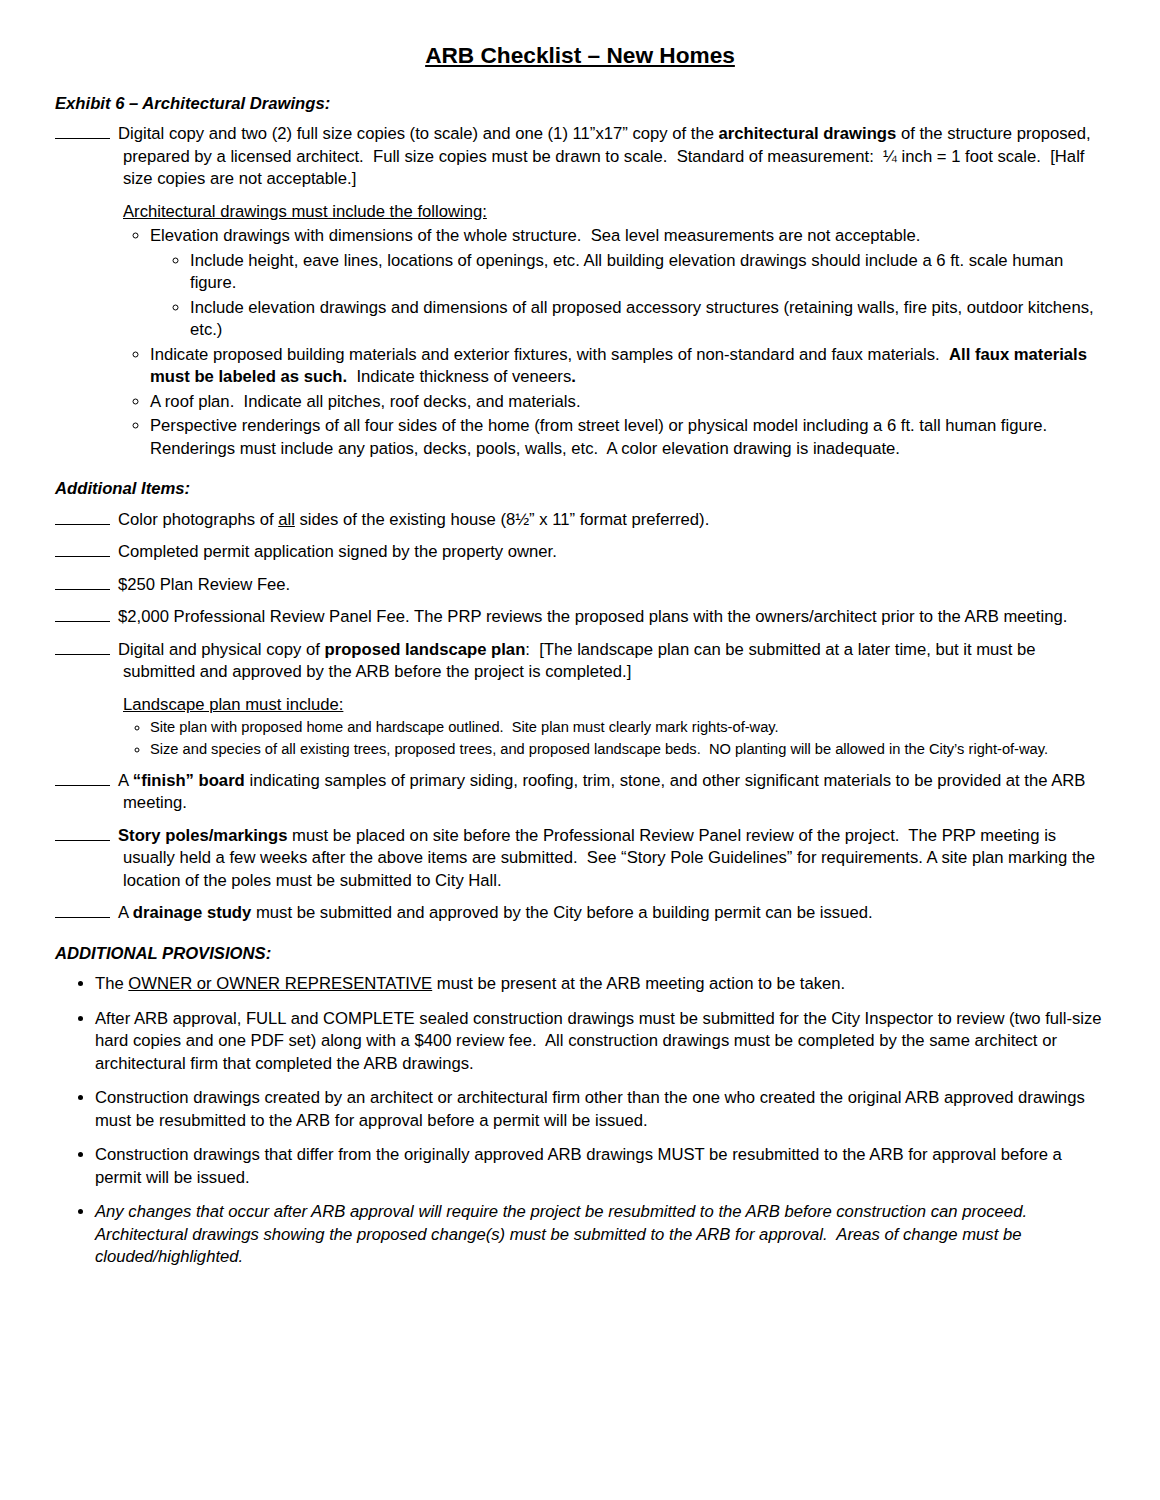ARB Checklist – New Homes
Exhibit 6 – Architectural Drawings:
Digital copy and two (2) full size copies (to scale) and one (1) 11”x17” copy of the architectural drawings of the structure proposed, prepared by a licensed architect. Full size copies must be drawn to scale. Standard of measurement: ¼ inch = 1 foot scale. [Half size copies are not acceptable.]
Architectural drawings must include the following:
Elevation drawings with dimensions of the whole structure. Sea level measurements are not acceptable.
Include height, eave lines, locations of openings, etc. All building elevation drawings should include a 6 ft. scale human figure.
Include elevation drawings and dimensions of all proposed accessory structures (retaining walls, fire pits, outdoor kitchens, etc.)
Indicate proposed building materials and exterior fixtures, with samples of non-standard and faux materials. All faux materials must be labeled as such. Indicate thickness of veneers.
A roof plan. Indicate all pitches, roof decks, and materials.
Perspective renderings of all four sides of the home (from street level) or physical model including a 6 ft. tall human figure. Renderings must include any patios, decks, pools, walls, etc. A color elevation drawing is inadequate.
Additional Items:
Color photographs of all sides of the existing house (8½” x 11” format preferred).
Completed permit application signed by the property owner.
$250 Plan Review Fee.
$2,000 Professional Review Panel Fee. The PRP reviews the proposed plans with the owners/architect prior to the ARB meeting.
Digital and physical copy of proposed landscape plan: [The landscape plan can be submitted at a later time, but it must be submitted and approved by the ARB before the project is completed.]
Landscape plan must include:
Site plan with proposed home and hardscape outlined. Site plan must clearly mark rights-of-way.
Size and species of all existing trees, proposed trees, and proposed landscape beds. NO planting will be allowed in the City’s right-of-way.
A “finish” board indicating samples of primary siding, roofing, trim, stone, and other significant materials to be provided at the ARB meeting.
Story poles/markings must be placed on site before the Professional Review Panel review of the project. The PRP meeting is usually held a few weeks after the above items are submitted. See “Story Pole Guidelines” for requirements. A site plan marking the location of the poles must be submitted to City Hall.
A drainage study must be submitted and approved by the City before a building permit can be issued.
ADDITIONAL PROVISIONS:
The OWNER or OWNER REPRESENTATIVE must be present at the ARB meeting action to be taken.
After ARB approval, FULL and COMPLETE sealed construction drawings must be submitted for the City Inspector to review (two full-size hard copies and one PDF set) along with a $400 review fee. All construction drawings must be completed by the same architect or architectural firm that completed the ARB drawings.
Construction drawings created by an architect or architectural firm other than the one who created the original ARB approved drawings must be resubmitted to the ARB for approval before a permit will be issued.
Construction drawings that differ from the originally approved ARB drawings MUST be resubmitted to the ARB for approval before a permit will be issued.
Any changes that occur after ARB approval will require the project be resubmitted to the ARB before construction can proceed. Architectural drawings showing the proposed change(s) must be submitted to the ARB for approval. Areas of change must be clouded/highlighted.